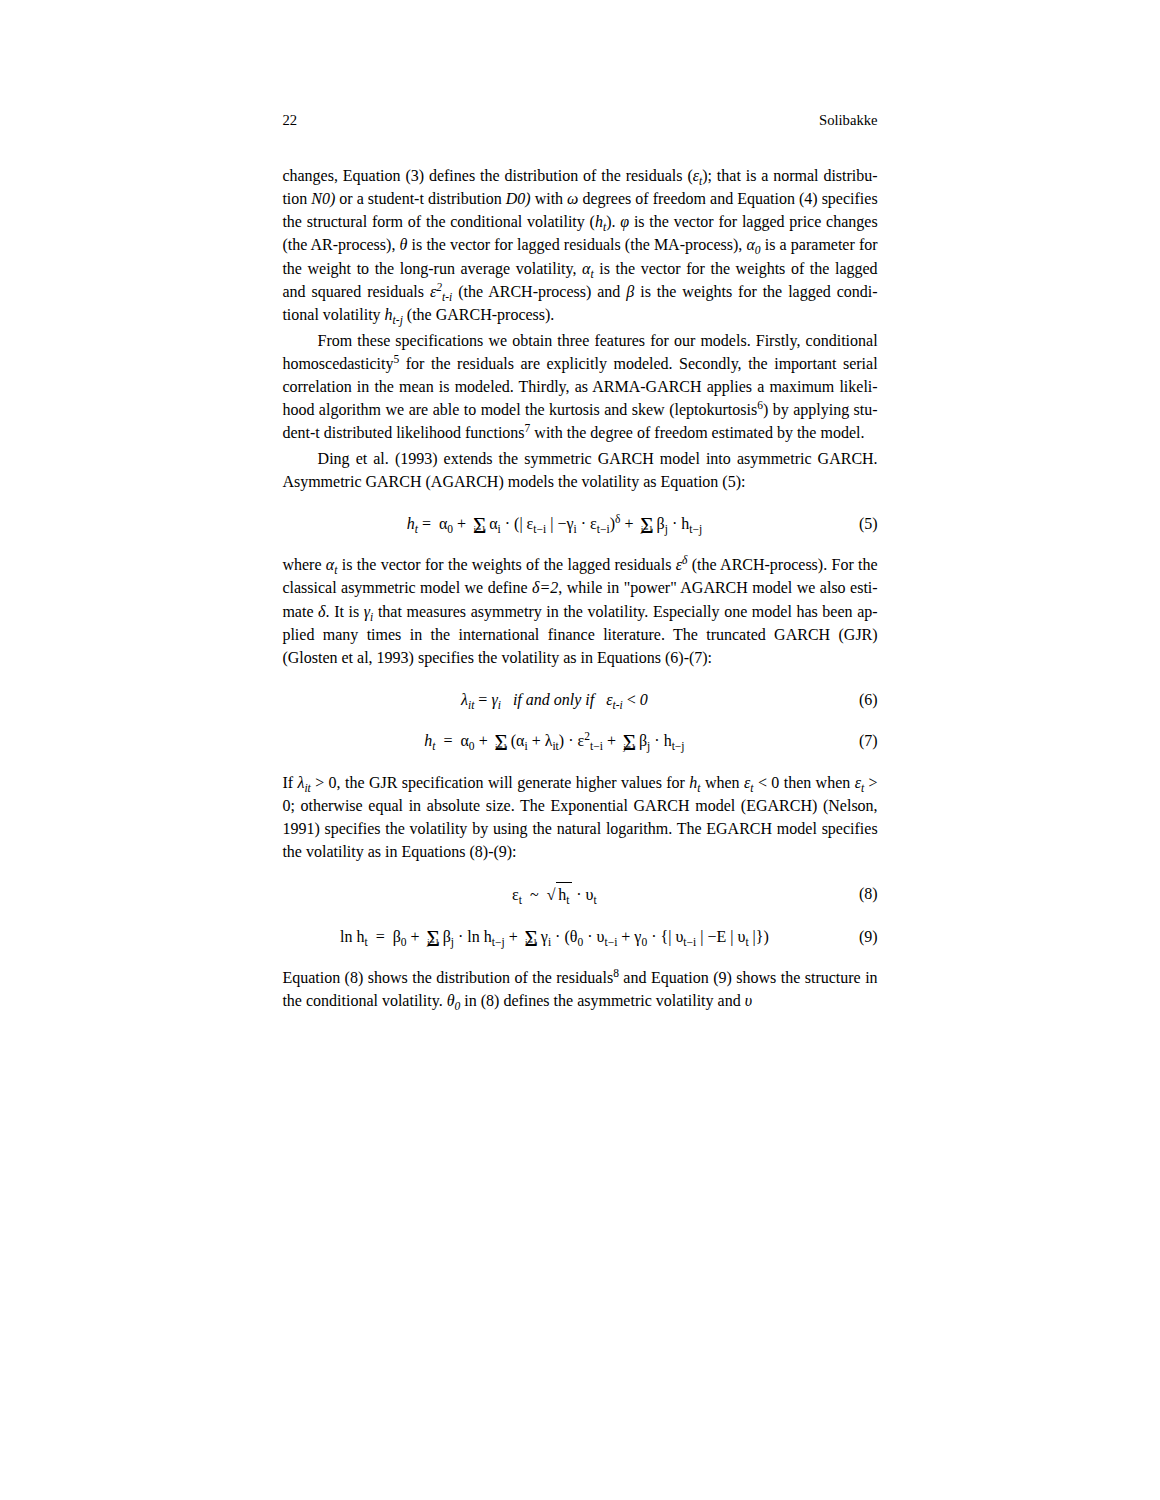22 Solibakke
changes, Equation (3) defines the distribution of the residuals (εt); that is a normal distribution N0) or a student-t distribution D0) with ω degrees of freedom and Equation (4) specifies the structural form of the conditional volatility (ht). φ is the vector for lagged price changes (the AR-process), θ is the vector for lagged residuals (the MA-process), α0 is a parameter for the weight to the long-run average volatility, αt is the vector for the weights of the lagged and squared residuals ε2t-i (the ARCH-process) and β is the weights for the lagged conditional volatility ht-j (the GARCH-process).
From these specifications we obtain three features for our models. Firstly, conditional homoscedasticity5 for the residuals are explicitly modeled. Secondly, the important serial correlation in the mean is modeled. Thirdly, as ARMA-GARCH applies a maximum likelihood algorithm we are able to model the kurtosis and skew (leptokurtosis6) by applying student-t distributed likelihood functions7 with the degree of freedom estimated by the model.
Ding et al. (1993) extends the symmetric GARCH model into asymmetric GARCH. Asymmetric GARCH (AGARCH) models the volatility as Equation (5):
ht = α0 + Σi=1αi · (| εt−i | −γi · εt−i)δ + Σj=1βj · ht−j
(5)
where αt is the vector for the weights of the lagged residuals εδ (the ARCH-process). For the classical asymmetric model we define δ=2, while in "power" AGARCH model we also estimate δ. It is γi that measures asymmetry in the volatility. Especially one model has been applied many times in the international finance literature. The truncated GARCH (GJR) (Glosten et al, 1993) specifies the volatility as in Equations (6)-(7):
λit = γi if and only if εt-i < 0
(6)
ht = α0 + Σi=1(αi + λit) · ε2t−i + Σj=1βj · ht−j
(7)
If λit > 0, the GJR specification will generate higher values for ht when εt < 0 then when εt > 0; otherwise equal in absolute size. The Exponential GARCH model (EGARCH) (Nelson, 1991) specifies the volatility by using the natural logarithm. The EGARCH model specifies the volatility as in Equations (8)-(9):
εt ~ √ht · υt
(8)
ln ht = β0 + Σj=1βj · ln ht−j + Σi=1γi · (θ0 · υt−i + γ0 · {| υt−i | −E | υt |})
(9)
Equation (8) shows the distribution of the residuals8 and Equation (9) shows the structure in the conditional volatility. θ0 in (8) defines the asymmetric volatility and υ